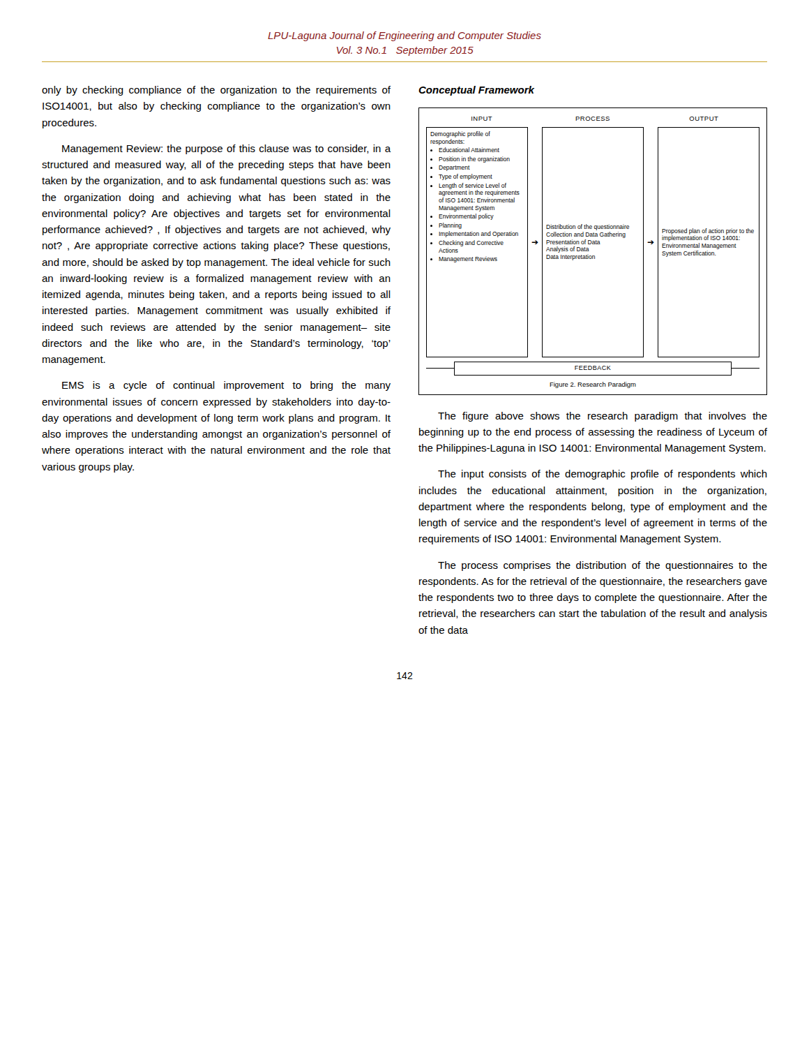LPU-Laguna Journal of Engineering and Computer Studies
Vol. 3 No.1 September 2015
only by checking compliance of the organization to the requirements of ISO14001, but also by checking compliance to the organization’s own procedures.
Management Review: the purpose of this clause was to consider, in a structured and measured way, all of the preceding steps that have been taken by the organization, and to ask fundamental questions such as: was the organization doing and achieving what has been stated in the environmental policy? Are objectives and targets set for environmental performance achieved? , If objectives and targets are not achieved, why not? , Are appropriate corrective actions taking place? These questions, and more, should be asked by top management. The ideal vehicle for such an inward-looking review is a formalized management review with an itemized agenda, minutes being taken, and a reports being issued to all interested parties. Management commitment was usually exhibited if indeed such reviews are attended by the senior management– site directors and the like who are, in the Standard’s terminology, ‘top’ management.
EMS is a cycle of continual improvement to bring the many environmental issues of concern expressed by stakeholders into day-to-day operations and development of long term work plans and program. It also improves the understanding amongst an organization’s personnel of where operations interact with the natural environment and the role that various groups play.
Conceptual Framework
INPUT PROCESS OUTPUT
Demographic profile of respondents:
Educational Attainment
Position in the organization
Department
Type of employment
Length of service Level of agreement in the requirements of ISO 14001: Environmental Management System
Environmental policy
Planning
Implementation and Operation
Checking and Corrective Actions
Management Reviews
➔
Distribution of the questionnaire
Collection and Data Gathering
Presentation of Data
Analysis of Data
Data Interpretation
➔
Proposed plan of action prior to the implementation of ISO 14001: Environmental Management System Certification.
FEEDBACK
Figure 2. Research Paradigm
The figure above shows the research paradigm that involves the beginning up to the end process of assessing the readiness of Lyceum of the Philippines-Laguna in ISO 14001: Environmental Management System.
The input consists of the demographic profile of respondents which includes the educational attainment, position in the organization, department where the respondents belong, type of employment and the length of service and the respondent’s level of agreement in terms of the requirements of ISO 14001: Environmental Management System.
The process comprises the distribution of the questionnaires to the respondents. As for the retrieval of the questionnaire, the researchers gave the respondents two to three days to complete the questionnaire. After the retrieval, the researchers can start the tabulation of the result and analysis of the data
142